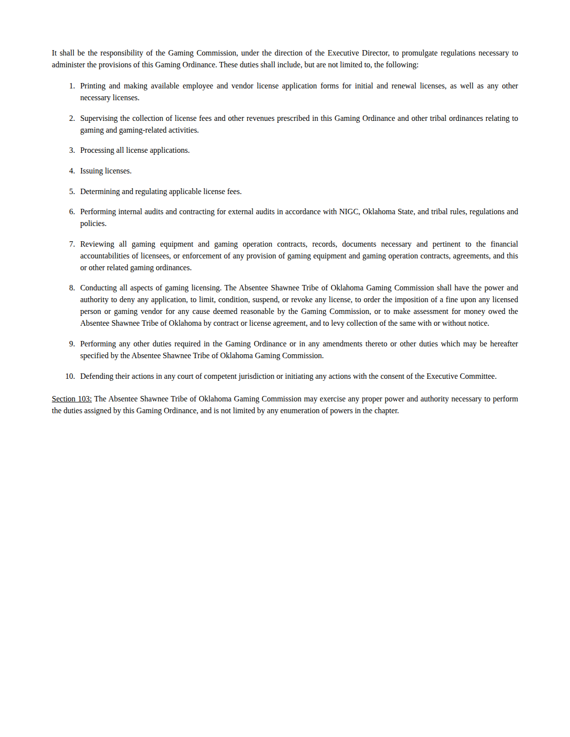It shall be the responsibility of the Gaming Commission, under the direction of the Executive Director, to promulgate regulations necessary to administer the provisions of this Gaming Ordinance. These duties shall include, but are not limited to, the following:
Printing and making available employee and vendor license application forms for initial and renewal licenses, as well as any other necessary licenses.
Supervising the collection of license fees and other revenues prescribed in this Gaming Ordinance and other tribal ordinances relating to gaming and gaming-related activities.
Processing all license applications.
Issuing licenses.
Determining and regulating applicable license fees.
Performing internal audits and contracting for external audits in accordance with NIGC, Oklahoma State, and tribal rules, regulations and policies.
Reviewing all gaming equipment and gaming operation contracts, records, documents necessary and pertinent to the financial accountabilities of licensees, or enforcement of any provision of gaming equipment and gaming operation contracts, agreements, and this or other related gaming ordinances.
Conducting all aspects of gaming licensing. The Absentee Shawnee Tribe of Oklahoma Gaming Commission shall have the power and authority to deny any application, to limit, condition, suspend, or revoke any license, to order the imposition of a fine upon any licensed person or gaming vendor for any cause deemed reasonable by the Gaming Commission, or to make assessment for money owed the Absentee Shawnee Tribe of Oklahoma by contract or license agreement, and to levy collection of the same with or without notice.
Performing any other duties required in the Gaming Ordinance or in any amendments thereto or other duties which may be hereafter specified by the Absentee Shawnee Tribe of Oklahoma Gaming Commission.
Defending their actions in any court of competent jurisdiction or initiating any actions with the consent of the Executive Committee.
Section 103: The Absentee Shawnee Tribe of Oklahoma Gaming Commission may exercise any proper power and authority necessary to perform the duties assigned by this Gaming Ordinance, and is not limited by any enumeration of powers in the chapter.